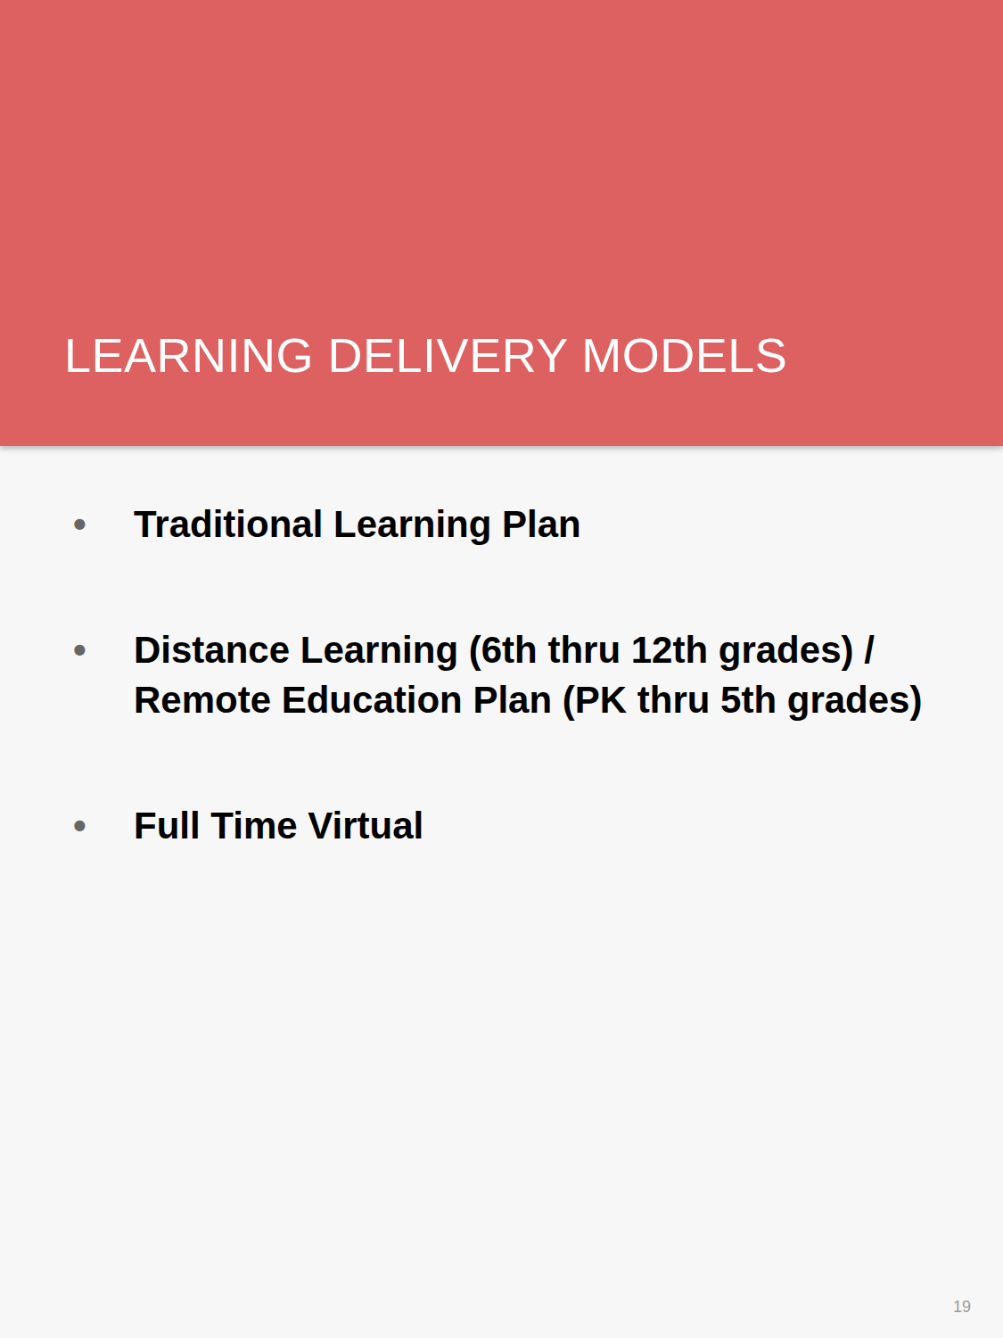LEARNING DELIVERY MODELS
Traditional Learning Plan
Distance Learning (6th thru 12th grades) / Remote Education Plan (PK thru 5th grades)
Full Time Virtual
19